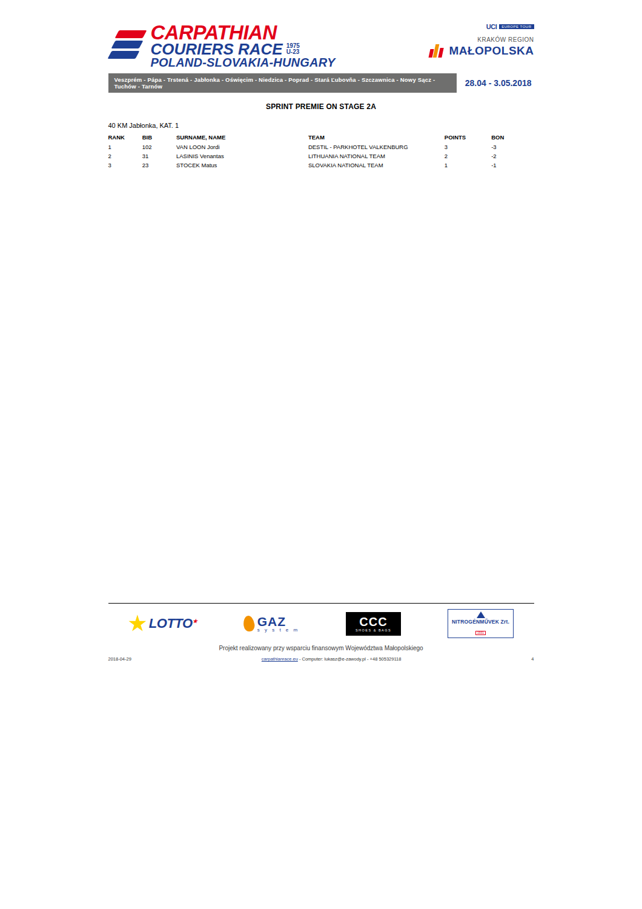CARPATHIAN
COURIERS RACE 1975
U-23
POLAND-SLOVAKIA-HUNGARY
UCI EUROPE TOUR
KRAKÓW REGION
MAŁOPOLSKA
Veszprém - Pápa - Trstená - Jabłonka - Oświęcim - Niedzica - Poprad - Stará Ľubovňa - Szczawnica - Nowy Sącz - Tuchów - Tarnów
28.04 - 3.05.2018
SPRINT PREMIE ON STAGE 2A
40 KM Jabłonka, KAT. 1
| RANK | BIB | SURNAME, NAME | TEAM | POINTS | BON |
| --- | --- | --- | --- | --- | --- |
| 1 | 102 | VAN LOON Jordi | DESTIL - PARKHOTEL VALKENBURG | 3 | -3 |
| 2 | 31 | LASINIS Venantas | LITHUANIA NATIONAL TEAM | 2 | -2 |
| 3 | 23 | STOCEK Matus | SLOVAKIA NATIONAL TEAM | 1 | -1 |
LOTTO★
GAZ
s y s t e m
CCC
SHOES & BAGS
NITROGÉNMŰVEK Zrt.
1931
Projekt realizowany przy wsparciu finansowym Województwa Małopolskiego
2018-04-29
carpathianrace.eu - Computer: lukasz@e-zawody.pl - +48 505329118
4